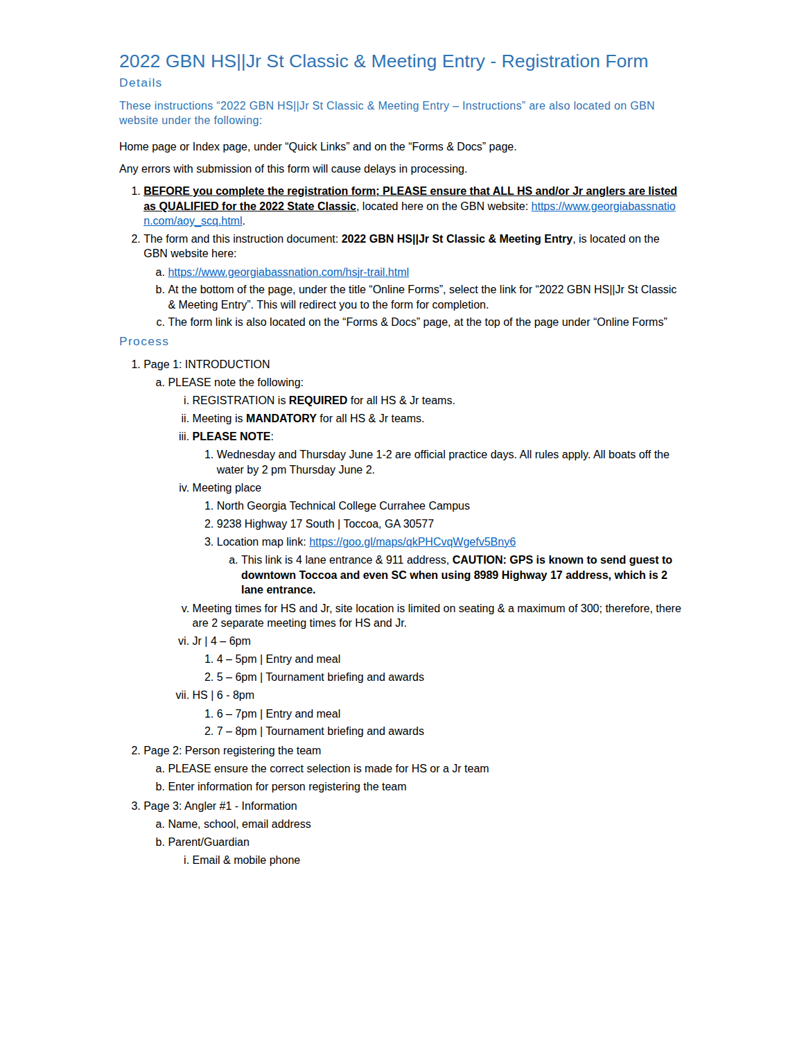2022 GBN HS||Jr St Classic & Meeting Entry - Registration Form
Details
These instructions “2022 GBN HS||Jr St Classic & Meeting Entry – Instructions” are also located on GBN website under the following:
Home page or Index page, under “Quick Links” and on the “Forms & Docs” page.
Any errors with submission of this form will cause delays in processing.
BEFORE you complete the registration form; PLEASE ensure that ALL HS and/or Jr anglers are listed as QUALIFIED for the 2022 State Classic, located here on the GBN website: https://www.georgiabassnation.com/aoy_scq.html.
The form and this instruction document: 2022 GBN HS||Jr St Classic & Meeting Entry, is located on the GBN website here:
https://www.georgiabassnation.com/hsjr-trail.html
At the bottom of the page, under the title “Online Forms”, select the link for “2022 GBN HS||Jr St Classic & Meeting Entry”. This will redirect you to the form for completion.
The form link is also located on the “Forms & Docs” page, at the top of the page under “Online Forms”
Process
Page 1: INTRODUCTION
PLEASE note the following:
REGISTRATION is REQUIRED for all HS & Jr teams.
Meeting is MANDATORY for all HS & Jr teams.
PLEASE NOTE:
Wednesday and Thursday June 1-2 are official practice days. All rules apply. All boats off the water by 2 pm Thursday June 2.
Meeting place
North Georgia Technical College Currahee Campus
9238 Highway 17 South | Toccoa, GA 30577
Location map link: https://goo.gl/maps/qkPHCvqWgefv5Bny6
This link is 4 lane entrance & 911 address, CAUTION: GPS is known to send guest to downtown Toccoa and even SC when using 8989 Highway 17 address, which is 2 lane entrance.
Meeting times for HS and Jr, site location is limited on seating & a maximum of 300; therefore, there are 2 separate meeting times for HS and Jr.
Jr | 4 – 6pm
4 – 5pm | Entry and meal
5 – 6pm | Tournament briefing and awards
HS | 6 - 8pm
6 – 7pm | Entry and meal
7 – 8pm | Tournament briefing and awards
Page 2: Person registering the team
PLEASE ensure the correct selection is made for HS or a Jr team
Enter information for person registering the team
Page 3: Angler #1 - Information
Name, school, email address
Parent/Guardian
Email & mobile phone